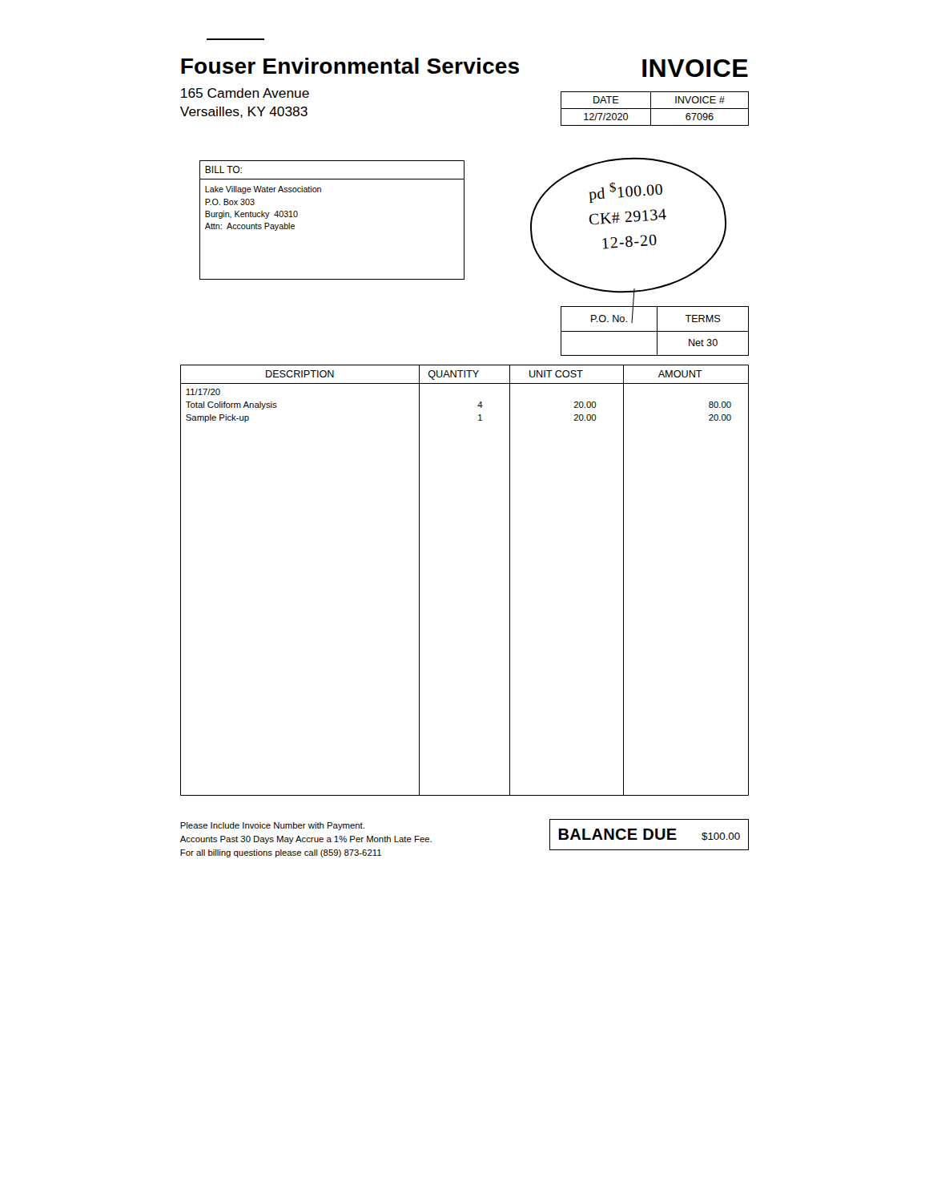Fouser Environmental Services
165 Camden Avenue
Versailles, KY 40383
INVOICE
| DATE | INVOICE # |
| --- | --- |
| 12/7/2020 | 67096 |
BILL TO:
Lake Village Water Association
P.O. Box 303
Burgin, Kentucky 40310
Attn: Accounts Payable
pd $100.00
CK# 29134
12-8-20
| P.O. No. | TERMS |
| --- | --- |
| | Net 30 |
| DESCRIPTION | QUANTITY | UNIT COST | AMOUNT |
| --- | --- | --- | --- |
| 11/17/20 | | | |
| Total Coliform Analysis | 4 | 20.00 | 80.00 |
| Sample Pick-up | 1 | 20.00 | 20.00 |
Please Include Invoice Number with Payment.
Accounts Past 30 Days May Accrue a 1% Per Month Late Fee.
For all billing questions please call (859) 873-6211
BALANCE DUE $100.00